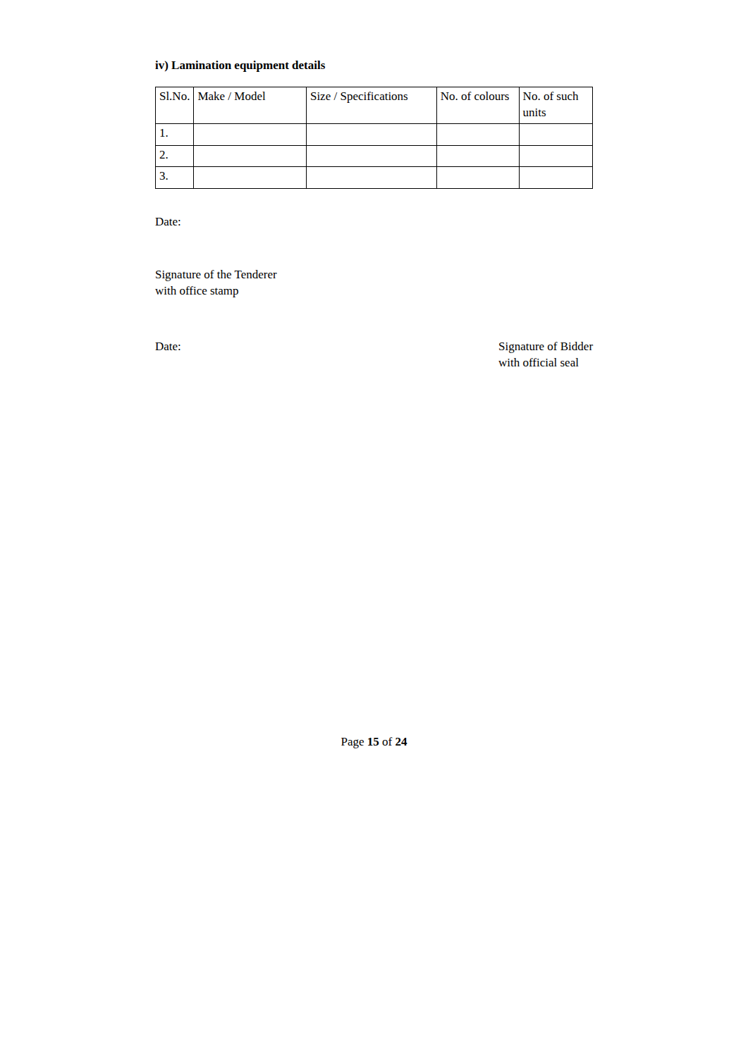iv) Lamination equipment details
| Sl.No. | Make / Model | Size / Specifications | No. of colours | No. of such units |
| 1. | | | | |
| 2. | | | | |
| 3. | | | | |
Date:
Signature of the Tenderer
with office stamp
Date:
Signature of Bidder
with official seal
Page 15 of 24